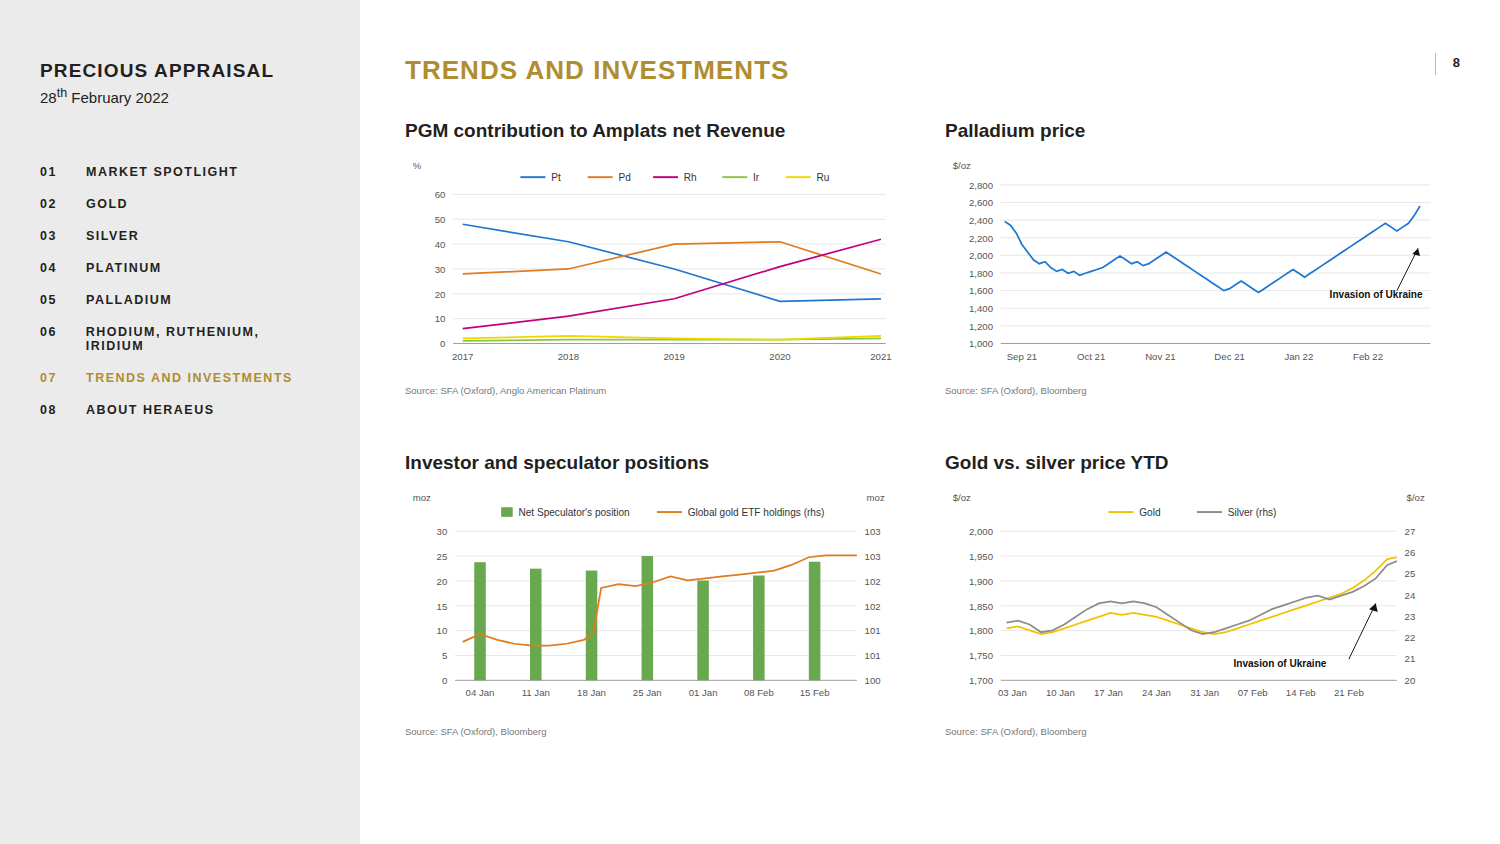Precious Appraisal
28th February 2022
01 Market Spotlight
02 Gold
03 Silver
04 Platinum
05 Palladium
06 Rhodium, Ruthenium, Iridium
07 Trends and Investments
08 About Heraeus
8
Trends and Investments
PGM contribution to Amplats net Revenue
% Pt Pd Rh Ir Ru 60 50 40 30 20 10 0 2017 2018 2019 2020 2021
Source: SFA (Oxford), Anglo American Platinum
Palladium price
$/oz 2,800 2,600 2,400 2,200 2,000 1,800 1,600 1,400 1,200 1,000 Sep 21 Oct 21 Nov 21 Dec 21 Jan 22 Feb 22 Invasion of Ukraine
Source: SFA (Oxford), Bloomberg
Investor and speculator positions
moz moz Net Speculator's position Global gold ETF holdings (rhs) 30 25 20 15 10 5 0 103 103 102 102 101 101 100 04 Jan 11 Jan 18 Jan 25 Jan 01 Jan 08 Feb 15 Feb
Source: SFA (Oxford), Bloomberg
Gold vs. silver price YTD
$/oz $/oz Gold Silver (rhs) 2,000 1,950 1,900 1,850 1,800 1,750 1,700 27 26 25 24 23 22 21 20 Invasion of Ukraine 03 Jan 10 Jan 17 Jan 24 Jan 31 Jan 07 Feb 14 Feb 21 Feb
Source: SFA (Oxford), Bloomberg